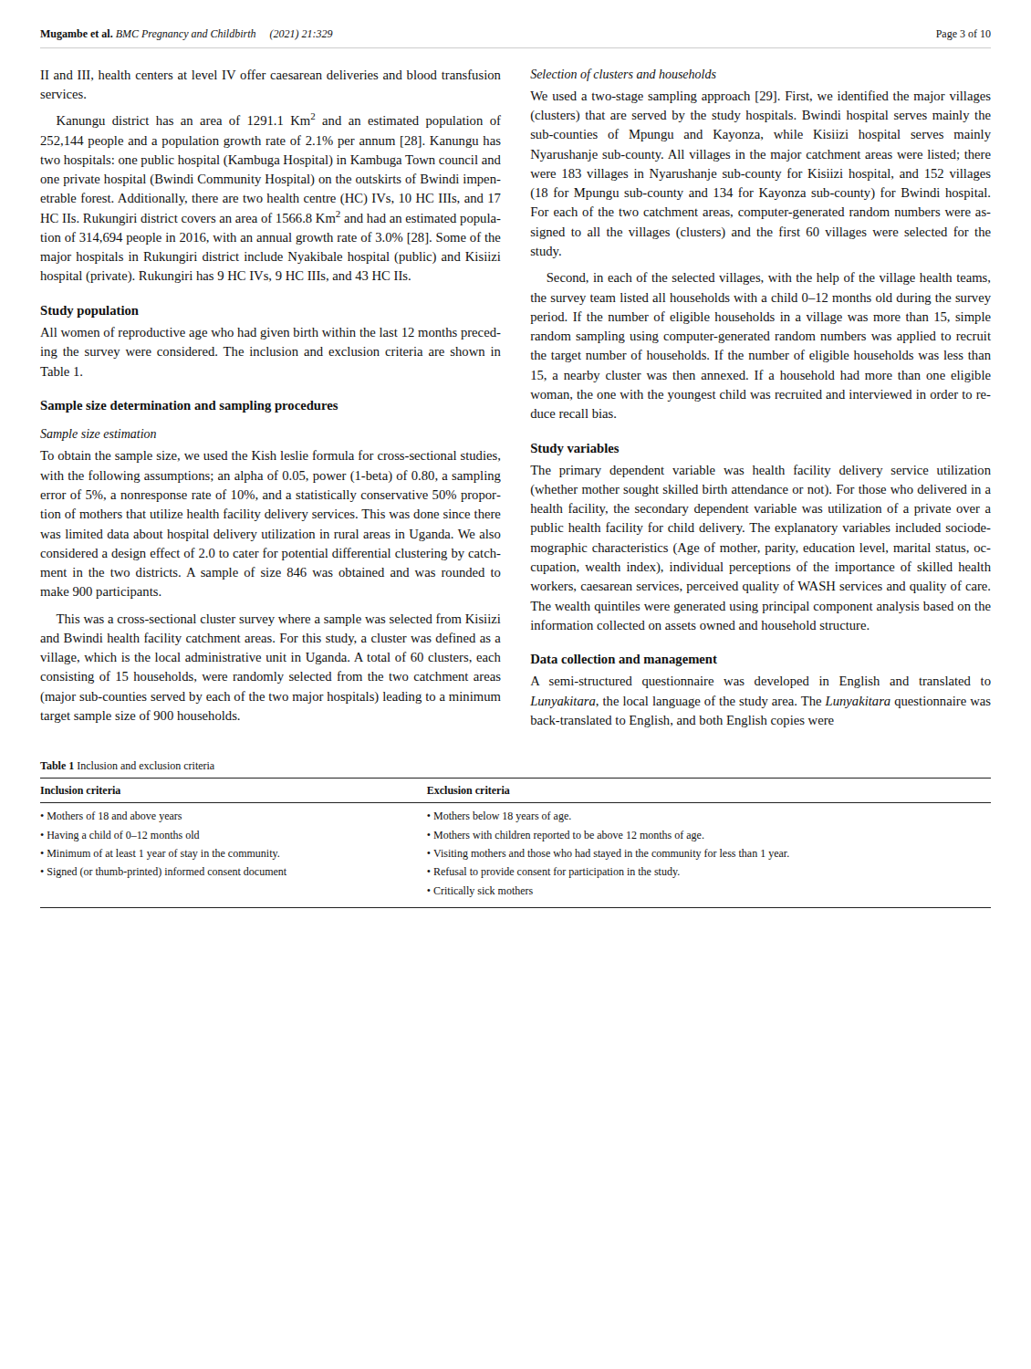Mugambe et al. BMC Pregnancy and Childbirth (2021) 21:329 Page 3 of 10
II and III, health centers at level IV offer caesarean deliveries and blood transfusion services.
Kanungu district has an area of 1291.1 Km2 and an estimated population of 252,144 people and a population growth rate of 2.1% per annum [28]. Kanungu has two hospitals: one public hospital (Kambuga Hospital) in Kambuga Town council and one private hospital (Bwindi Community Hospital) on the outskirts of Bwindi impenetrable forest. Additionally, there are two health centre (HC) IVs, 10 HC IIIs, and 17 HC IIs. Rukungiri district covers an area of 1566.8 Km2 and had an estimated population of 314,694 people in 2016, with an annual growth rate of 3.0% [28]. Some of the major hospitals in Rukungiri district include Nyakibale hospital (public) and Kisiizi hospital (private). Rukungiri has 9 HC IVs, 9 HC IIIs, and 43 HC IIs.
Study population
All women of reproductive age who had given birth within the last 12 months preceding the survey were considered. The inclusion and exclusion criteria are shown in Table 1.
Sample size determination and sampling procedures
Sample size estimation
To obtain the sample size, we used the Kish leslie formula for cross-sectional studies, with the following assumptions; an alpha of 0.05, power (1-beta) of 0.80, a sampling error of 5%, a nonresponse rate of 10%, and a statistically conservative 50% proportion of mothers that utilize health facility delivery services. This was done since there was limited data about hospital delivery utilization in rural areas in Uganda. We also considered a design effect of 2.0 to cater for potential differential clustering by catchment in the two districts. A sample of size 846 was obtained and was rounded to make 900 participants.
This was a cross-sectional cluster survey where a sample was selected from Kisiizi and Bwindi health facility catchment areas. For this study, a cluster was defined as a village, which is the local administrative unit in Uganda. A total of 60 clusters, each consisting of 15 households, were randomly selected from the two catchment areas (major sub-counties served by each of the two major hospitals) leading to a minimum target sample size of 900 households.
Selection of clusters and households
We used a two-stage sampling approach [29]. First, we identified the major villages (clusters) that are served by the study hospitals. Bwindi hospital serves mainly the sub-counties of Mpungu and Kayonza, while Kisiizi hospital serves mainly Nyarushanje sub-county. All villages in the major catchment areas were listed; there were 183 villages in Nyarushanje sub-county for Kisiizi hospital, and 152 villages (18 for Mpungu sub-county and 134 for Kayonza sub-county) for Bwindi hospital. For each of the two catchment areas, computer-generated random numbers were assigned to all the villages (clusters) and the first 60 villages were selected for the study.
Second, in each of the selected villages, with the help of the village health teams, the survey team listed all households with a child 0–12 months old during the survey period. If the number of eligible households in a village was more than 15, simple random sampling using computer-generated random numbers was applied to recruit the target number of households. If the number of eligible households was less than 15, a nearby cluster was then annexed. If a household had more than one eligible woman, the one with the youngest child was recruited and interviewed in order to reduce recall bias.
Study variables
The primary dependent variable was health facility delivery service utilization (whether mother sought skilled birth attendance or not). For those who delivered in a health facility, the secondary dependent variable was utilization of a private over a public health facility for child delivery. The explanatory variables included sociodemographic characteristics (Age of mother, parity, education level, marital status, occupation, wealth index), individual perceptions of the importance of skilled health workers, caesarean services, perceived quality of WASH services and quality of care. The wealth quintiles were generated using principal component analysis based on the information collected on assets owned and household structure.
Data collection and management
A semi-structured questionnaire was developed in English and translated to Lunyakitara, the local language of the study area. The Lunyakitara questionnaire was back-translated to English, and both English copies were
Table 1 Inclusion and exclusion criteria
| Inclusion criteria | Exclusion criteria |
| --- | --- |
| Mothers of 18 and above years Having a child of 0–12 months old Minimum of at least 1 year of stay in the community. Signed (or thumb-printed) informed consent document | Mothers below 18 years of age. Mothers with children reported to be above 12 months of age. Visiting mothers and those who had stayed in the community for less than 1 year. Refusal to provide consent for participation in the study. Critically sick mothers |